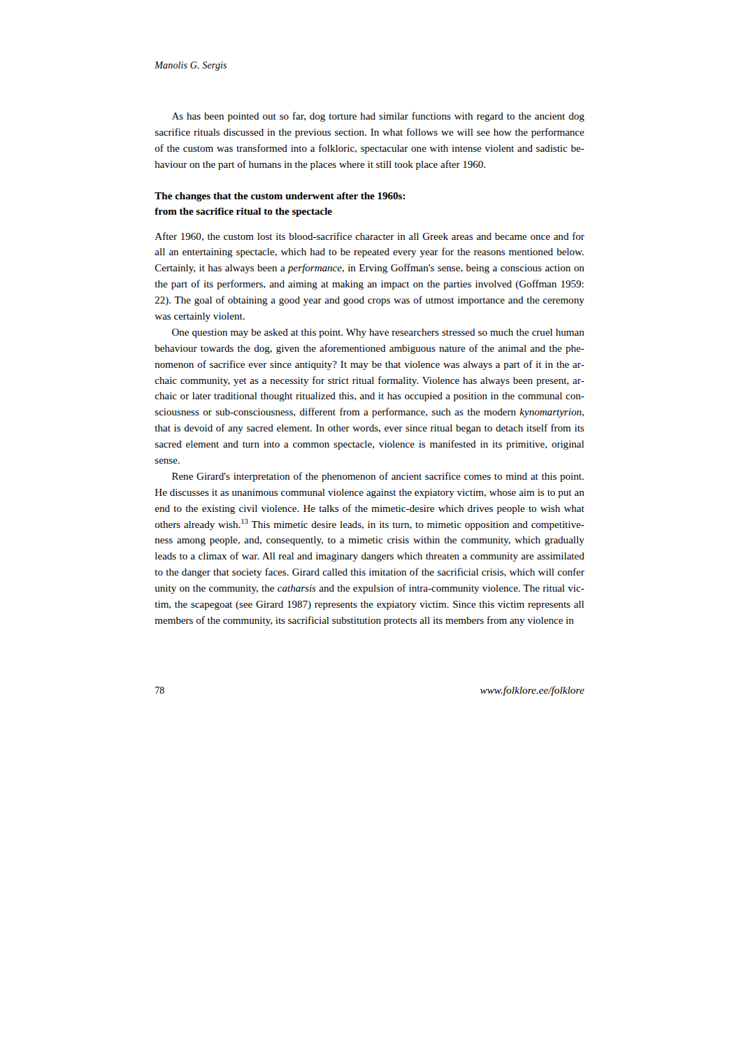Manolis G. Sergis
As has been pointed out so far, dog torture had similar functions with regard to the ancient dog sacrifice rituals discussed in the previous section. In what follows we will see how the performance of the custom was transformed into a folkloric, spectacular one with intense violent and sadistic behaviour on the part of humans in the places where it still took place after 1960.
The changes that the custom underwent after the 1960s:
from the sacrifice ritual to the spectacle
After 1960, the custom lost its blood-sacrifice character in all Greek areas and became once and for all an entertaining spectacle, which had to be repeated every year for the reasons mentioned below. Certainly, it has always been a performance, in Erving Goffman's sense, being a conscious action on the part of its performers, and aiming at making an impact on the parties involved (Goffman 1959: 22). The goal of obtaining a good year and good crops was of utmost importance and the ceremony was certainly violent.
One question may be asked at this point. Why have researchers stressed so much the cruel human behaviour towards the dog, given the aforementioned ambiguous nature of the animal and the phenomenon of sacrifice ever since antiquity? It may be that violence was always a part of it in the archaic community, yet as a necessity for strict ritual formality. Violence has always been present, archaic or later traditional thought ritualized this, and it has occupied a position in the communal consciousness or sub-consciousness, different from a performance, such as the modern kynomartyrion, that is devoid of any sacred element. In other words, ever since ritual began to detach itself from its sacred element and turn into a common spectacle, violence is manifested in its primitive, original sense.
Rene Girard's interpretation of the phenomenon of ancient sacrifice comes to mind at this point. He discusses it as unanimous communal violence against the expiatory victim, whose aim is to put an end to the existing civil violence. He talks of the mimetic-desire which drives people to wish what others already wish.13 This mimetic desire leads, in its turn, to mimetic opposition and competitiveness among people, and, consequently, to a mimetic crisis within the community, which gradually leads to a climax of war. All real and imaginary dangers which threaten a community are assimilated to the danger that society faces. Girard called this imitation of the sacrificial crisis, which will confer unity on the community, the catharsis and the expulsion of intra-community violence. The ritual victim, the scapegoat (see Girard 1987) represents the expiatory victim. Since this victim represents all members of the community, its sacrificial substitution protects all its members from any violence in
78 www.folklore.ee/folklore